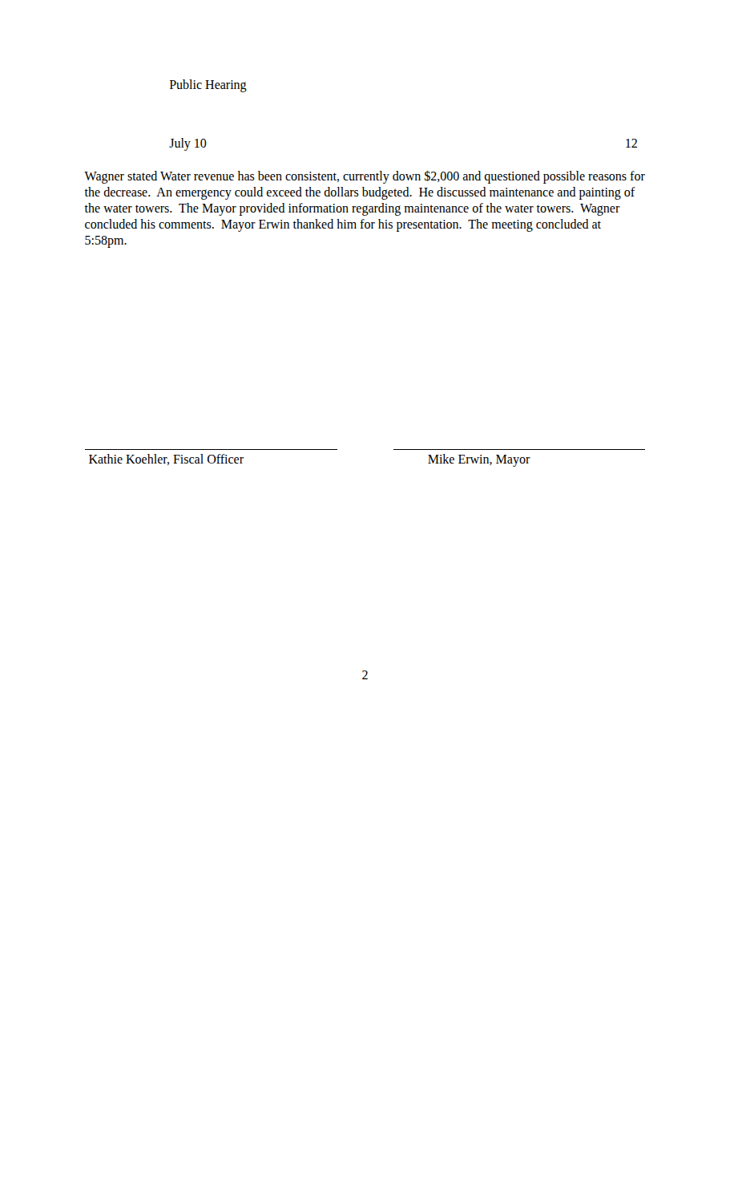Public Hearing
July 10 12
Wagner stated Water revenue has been consistent, currently down $2,000 and questioned possible reasons for the decrease. An emergency could exceed the dollars budgeted. He discussed maintenance and painting of the water towers. The Mayor provided information regarding maintenance of the water towers. Wagner concluded his comments. Mayor Erwin thanked him for his presentation. The meeting concluded at 5:58pm.
Kathie Koehler, Fiscal Officer
Mike Erwin, Mayor
2